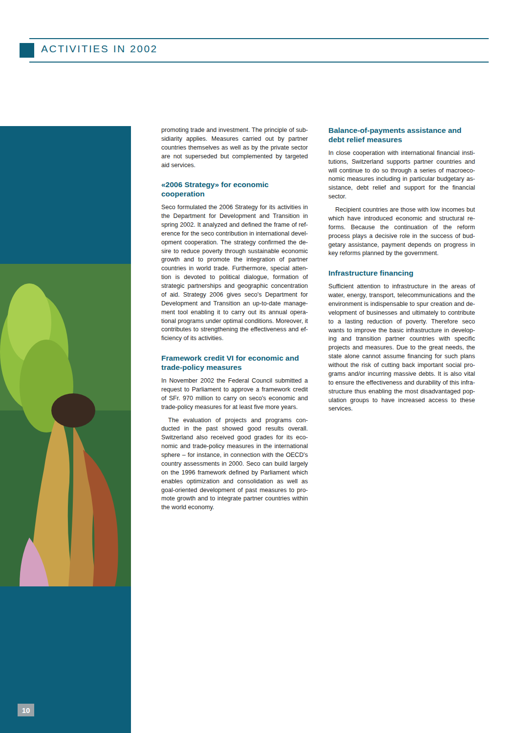ACTIVITIES IN 2002
10
promoting trade and investment. The principle of subsidiarity applies. Measures carried out by partner countries themselves as well as by the private sector are not superseded but complemented by targeted aid services.
«2006 Strategy» for economic cooperation
Seco formulated the 2006 Strategy for its activities in the Department for Development and Transition in spring 2002. It analyzed and defined the frame of reference for the seco contribution in international development cooperation. The strategy confirmed the desire to reduce poverty through sustainable economic growth and to promote the integration of partner countries in world trade. Furthermore, special attention is devoted to political dialogue, formation of strategic partnerships and geographic concentration of aid. Strategy 2006 gives seco's Department for Development and Transition an up-to-date management tool enabling it to carry out its annual operational programs under optimal conditions. Moreover, it contributes to strengthening the effectiveness and efficiency of its activities.
Framework credit VI for economic and trade-policy measures
In November 2002 the Federal Council submitted a request to Parliament to approve a framework credit of SFr. 970 million to carry on seco's economic and trade-policy measures for at least five more years.
The evaluation of projects and programs conducted in the past showed good results overall. Switzerland also received good grades for its economic and trade-policy measures in the international sphere – for instance, in connection with the OECD's country assessments in 2000. Seco can build largely on the 1996 framework defined by Parliament which enables optimization and consolidation as well as goal-oriented development of past measures to promote growth and to integrate partner countries within the world economy.
Balance-of-payments assistance and debt relief measures
In close cooperation with international financial institutions, Switzerland supports partner countries and will continue to do so through a series of macroeconomic measures including in particular budgetary assistance, debt relief and support for the financial sector.
Recipient countries are those with low incomes but which have introduced economic and structural reforms. Because the continuation of the reform process plays a decisive role in the success of budgetary assistance, payment depends on progress in key reforms planned by the government.
Infrastructure financing
Sufficient attention to infrastructure in the areas of water, energy, transport, telecommunications and the environment is indispensable to spur creation and development of businesses and ultimately to contribute to a lasting reduction of poverty. Therefore seco wants to improve the basic infrastructure in developing and transition partner countries with specific projects and measures. Due to the great needs, the state alone cannot assume financing for such plans without the risk of cutting back important social programs and/or incurring massive debts. It is also vital to ensure the effectiveness and durability of this infrastructure thus enabling the most disadvantaged population groups to have increased access to these services.